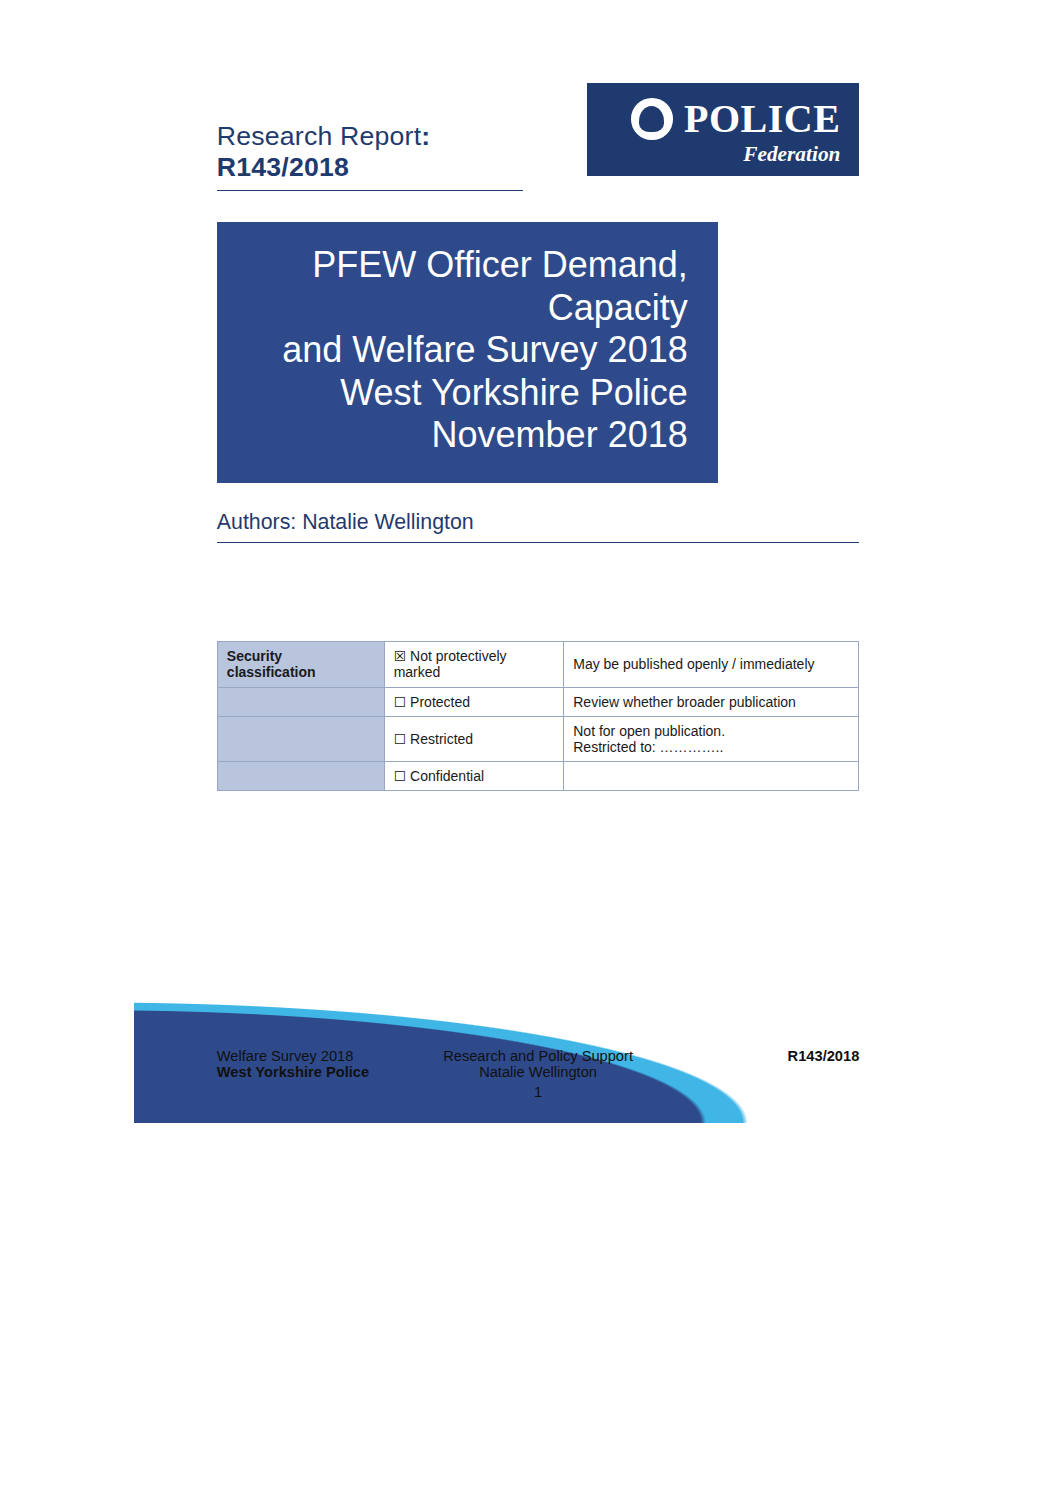Research Report: R143/2018
POLICE
Federation
PFEW Officer Demand, Capacity
and Welfare Survey 2018
West Yorkshire Police
November 2018
Authors: Natalie Wellington
| Security classification | ☒ Not protectively marked | May be published openly / immediately |
| | ☐ Protected | Review whether broader publication |
| | ☐ Restricted | Not for open publication. Restricted to: ………….. |
| | ☐ Confidential | |
Welfare Survey 2018
West Yorkshire Police
Research and Policy Support
Natalie Wellington
1
R143/2018